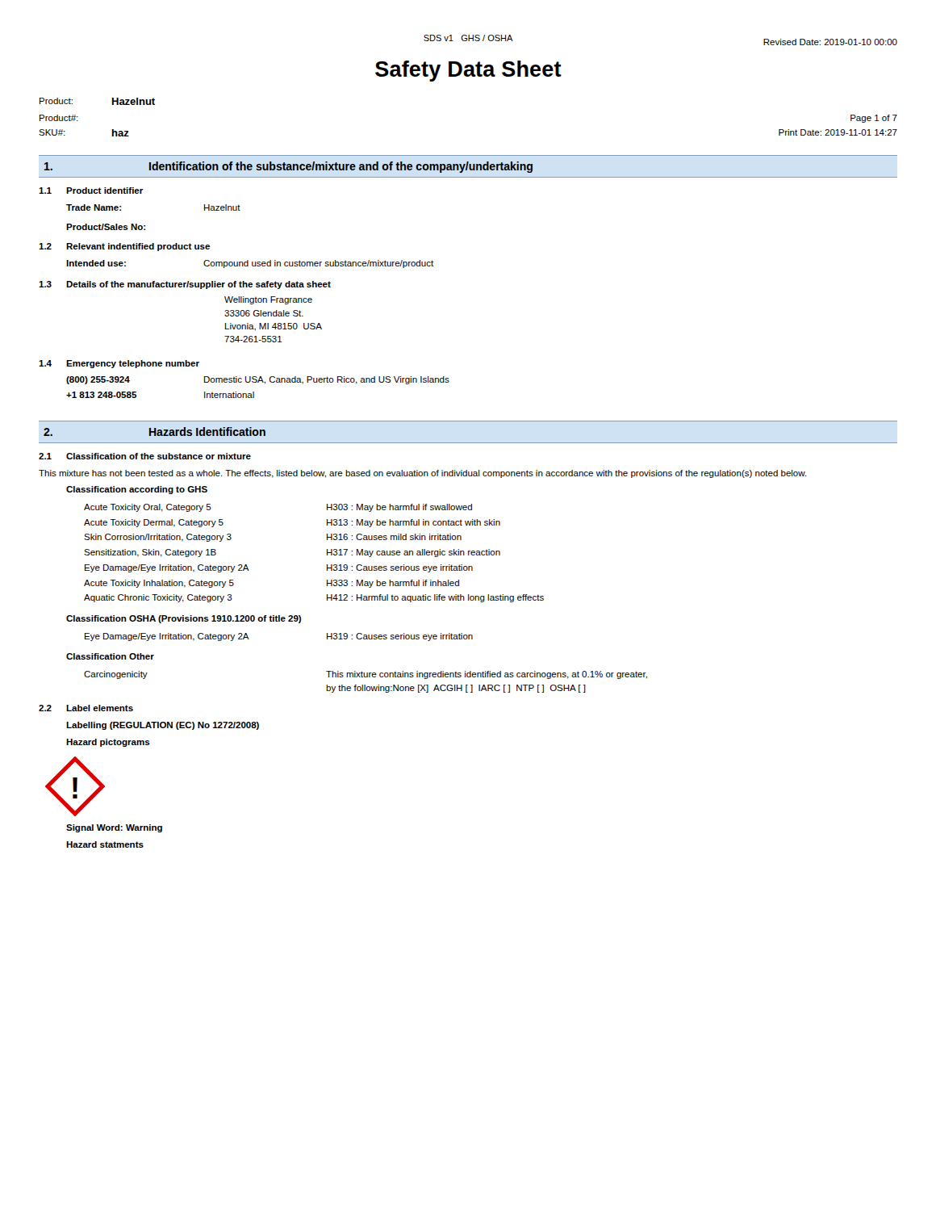SDS v1 GHS / OSHA
Revised Date: 2019-01-10 00:00
Safety Data Sheet
| Product: | Hazelnut | |
| Product#: | | Page 1 of 7 |
| SKU#: | haz | Print Date: 2019-11-01 14:27 |
1. Identification of the substance/mixture and of the company/undertaking
1.1 Product identifier
| Trade Name: | Hazelnut |
Product/Sales No:
1.2 Relevant indentified product use
| Intended use: | Compound used in customer substance/mixture/product |
1.3 Details of the manufacturer/supplier of the safety data sheet
Wellington Fragrance
33306 Glendale St.
Livonia, MI 48150 USA
734-261-5531
1.4 Emergency telephone number
| (800) 255-3924 | Domestic USA, Canada, Puerto Rico, and US Virgin Islands |
| +1 813 248-0585 | International |
2. Hazards Identification
2.1 Classification of the substance or mixture
This mixture has not been tested as a whole. The effects, listed below, are based on evaluation of individual components in accordance with the provisions of the regulation(s) noted below.
Classification according to GHS
| Acute Toxicity Oral, Category 5 | H303 : May be harmful if swallowed |
| Acute Toxicity Dermal, Category 5 | H313 : May be harmful in contact with skin |
| Skin Corrosion/Irritation, Category 3 | H316 : Causes mild skin irritation |
| Sensitization, Skin, Category 1B | H317 : May cause an allergic skin reaction |
| Eye Damage/Eye Irritation, Category 2A | H319 : Causes serious eye irritation |
| Acute Toxicity Inhalation, Category 5 | H333 : May be harmful if inhaled |
| Aquatic Chronic Toxicity, Category 3 | H412 : Harmful to aquatic life with long lasting effects |
Classification OSHA (Provisions 1910.1200 of title 29)
| Eye Damage/Eye Irritation, Category 2A | H319 : Causes serious eye irritation |
Classification Other
| Carcinogenicity | This mixture contains ingredients identified as carcinogens, at 0.1% or greater, by the following:None [X] ACGIH [ ] IARC [ ] NTP [ ] OSHA [ ] |
2.2 Label elements
Labelling (REGULATION (EC) No 1272/2008)
Hazard pictograms
!
Signal Word: Warning
Hazard statments